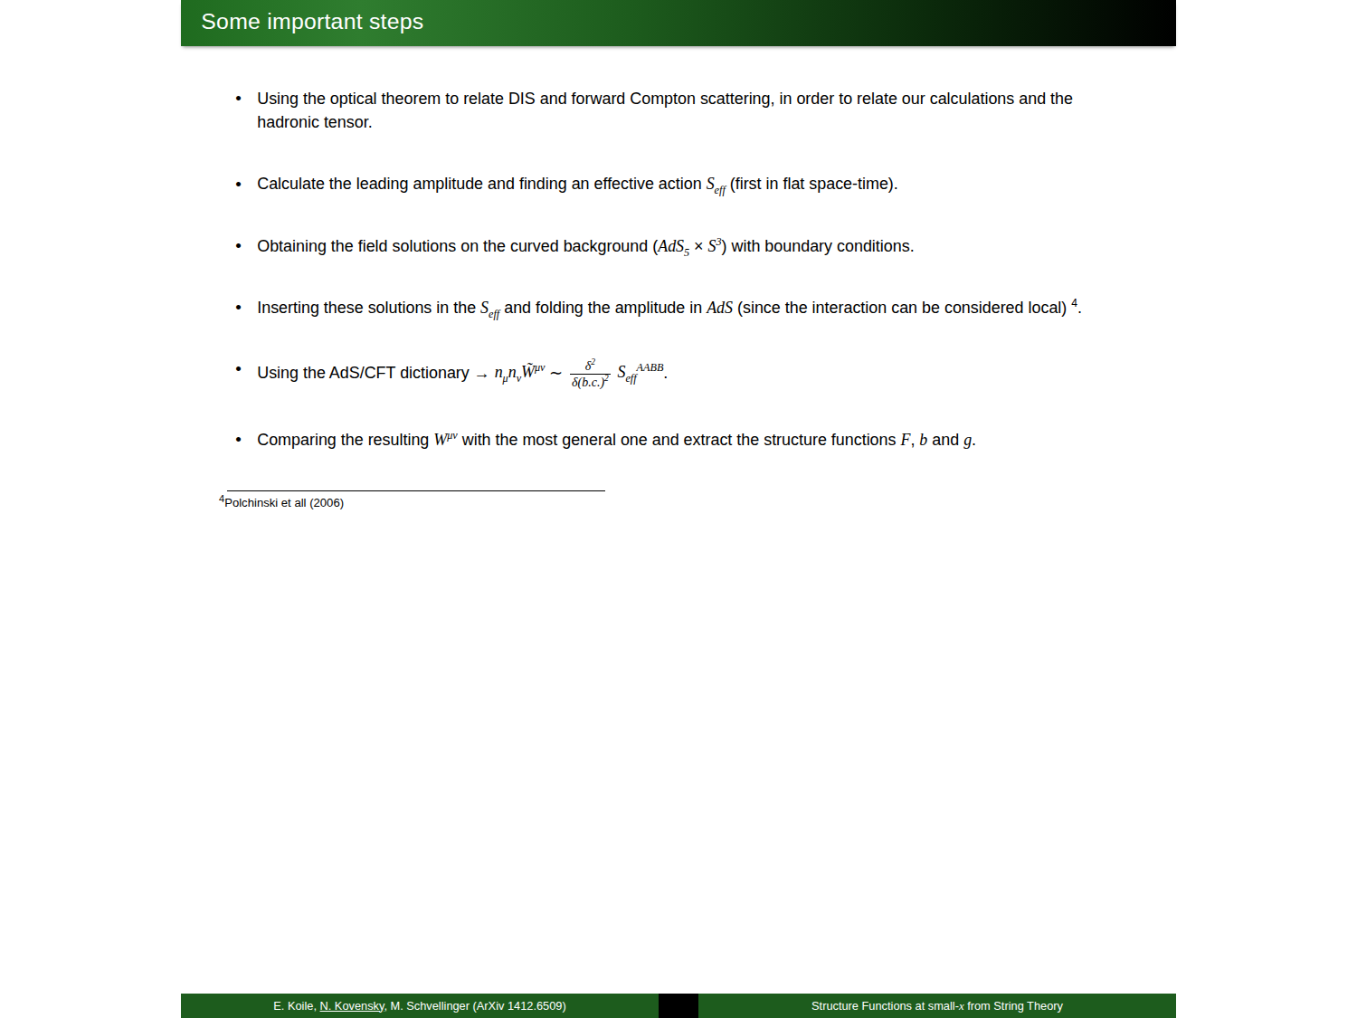Some important steps
Using the optical theorem to relate DIS and forward Compton scattering, in order to relate our calculations and the hadronic tensor.
Calculate the leading amplitude and finding an effective action Seff (first in flat space-time).
Obtaining the field solutions on the curved background (AdS5 × S3) with boundary conditions.
Inserting these solutions in the Seff and folding the amplitude in AdS (since the interaction can be considered local) 4.
Using the AdS/CFT dictionary → nμnνW̃μν ∼ δ2 δ(b.c.)2 SeffAABB.
Comparing the resulting Wμν with the most general one and extract the structure functions F, b and g.
4Polchinski et all (2006)
E. Koile, N. Kovensky, M. Schvellinger (ArXiv 1412.6509)
Structure Functions at small-x from String Theory